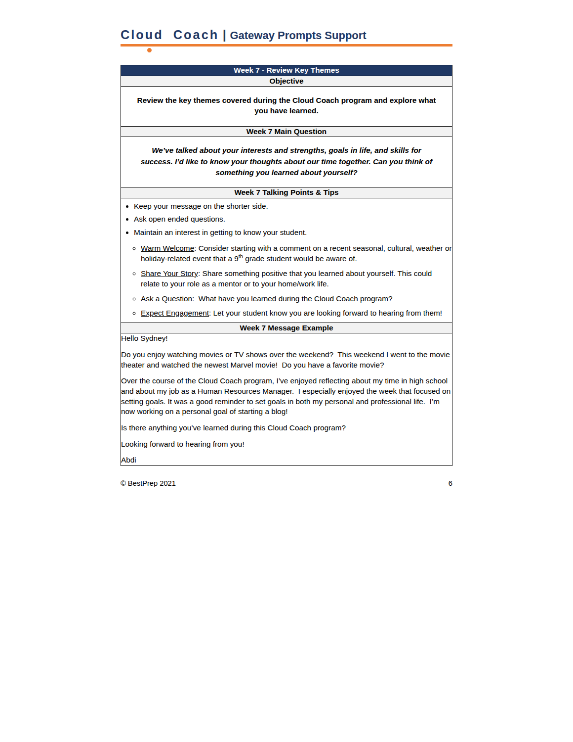Cloud Coach | Gateway Prompts Support
| Week 7 - Review Key Themes |
| Objective |
| Review the key themes covered during the Cloud Coach program and explore what you have learned. |
| Week 7 Main Question |
| We’ve talked about your interests and strengths, goals in life, and skills for success. I’d like to know your thoughts about our time together. Can you think of something you learned about yourself? |
| Week 7 Talking Points & Tips |
| Keep your message on the shorter side. Ask open ended questions. Maintain an interest in getting to know your student. Warm Welcome : Consider starting with a comment on a recent seasonal, cultural, weather or holiday-related event that a 9 th grade student would be aware of. Share Your Story : Share something positive that you learned about yourself. This could relate to your role as a mentor or to your home/work life. Ask a Question : What have you learned during the Cloud Coach program? Expect Engagement : Let your student know you are looking forward to hearing from them! |
| Week 7 Message Example |
| Hello Sydney! Do you enjoy watching movies or TV shows over the weekend? This weekend I went to the movie theater and watched the newest Marvel movie! Do you have a favorite movie? Over the course of the Cloud Coach program, I’ve enjoyed reflecting about my time in high school and about my job as a Human Resources Manager. I especially enjoyed the week that focused on setting goals. It was a good reminder to set goals in both my personal and professional life. I’m now working on a personal goal of starting a blog! Is there anything you’ve learned during this Cloud Coach program? Looking forward to hearing from you! Abdi |
© BestPrep 2021
6